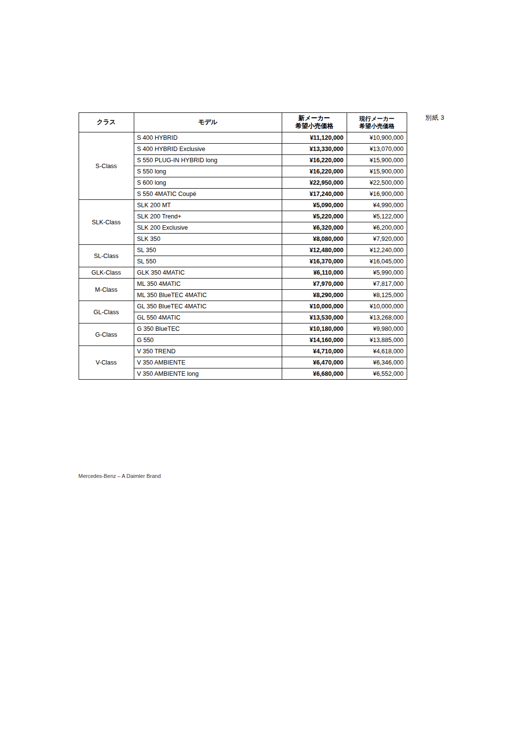別紙 3
| クラス | モデル | 新メーカー 希望小売価格 | 現行メーカー 希望小売価格 |
| --- | --- | --- | --- |
| S-Class | S 400 HYBRID | ¥11,120,000 | ¥10,900,000 |
| S 400 HYBRID Exclusive | ¥13,330,000 | ¥13,070,000 |
| S 550 PLUG-IN HYBRID long | ¥16,220,000 | ¥15,900,000 |
| S 550 long | ¥16,220,000 | ¥15,900,000 |
| S 600 long | ¥22,950,000 | ¥22,500,000 |
| S 550 4MATIC Coupé | ¥17,240,000 | ¥16,900,000 |
| SLK-Class | SLK 200 MT | ¥5,090,000 | ¥4,990,000 |
| SLK 200 Trend+ | ¥5,220,000 | ¥5,122,000 |
| SLK 200 Exclusive | ¥6,320,000 | ¥6,200,000 |
| SLK 350 | ¥8,080,000 | ¥7,920,000 |
| SL-Class | SL 350 | ¥12,480,000 | ¥12,240,000 |
| SL 550 | ¥16,370,000 | ¥16,045,000 |
| GLK-Class | GLK 350 4MATIC | ¥6,110,000 | ¥5,990,000 |
| M-Class | ML 350 4MATIC | ¥7,970,000 | ¥7,817,000 |
| ML 350 BlueTEC 4MATIC | ¥8,290,000 | ¥8,125,000 |
| GL-Class | GL 350 BlueTEC 4MATIC | ¥10,000,000 | ¥10,000,000 |
| GL 550 4MATIC | ¥13,530,000 | ¥13,268,000 |
| G-Class | G 350 BlueTEC | ¥10,180,000 | ¥9,980,000 |
| G 550 | ¥14,160,000 | ¥13,885,000 |
| V-Class | V 350 TREND | ¥4,710,000 | ¥4,618,000 |
| V 350 AMBIENTE | ¥6,470,000 | ¥6,346,000 |
| V 350 AMBIENTE long | ¥6,680,000 | ¥6,552,000 |
Mercedes-Benz – A Daimler Brand